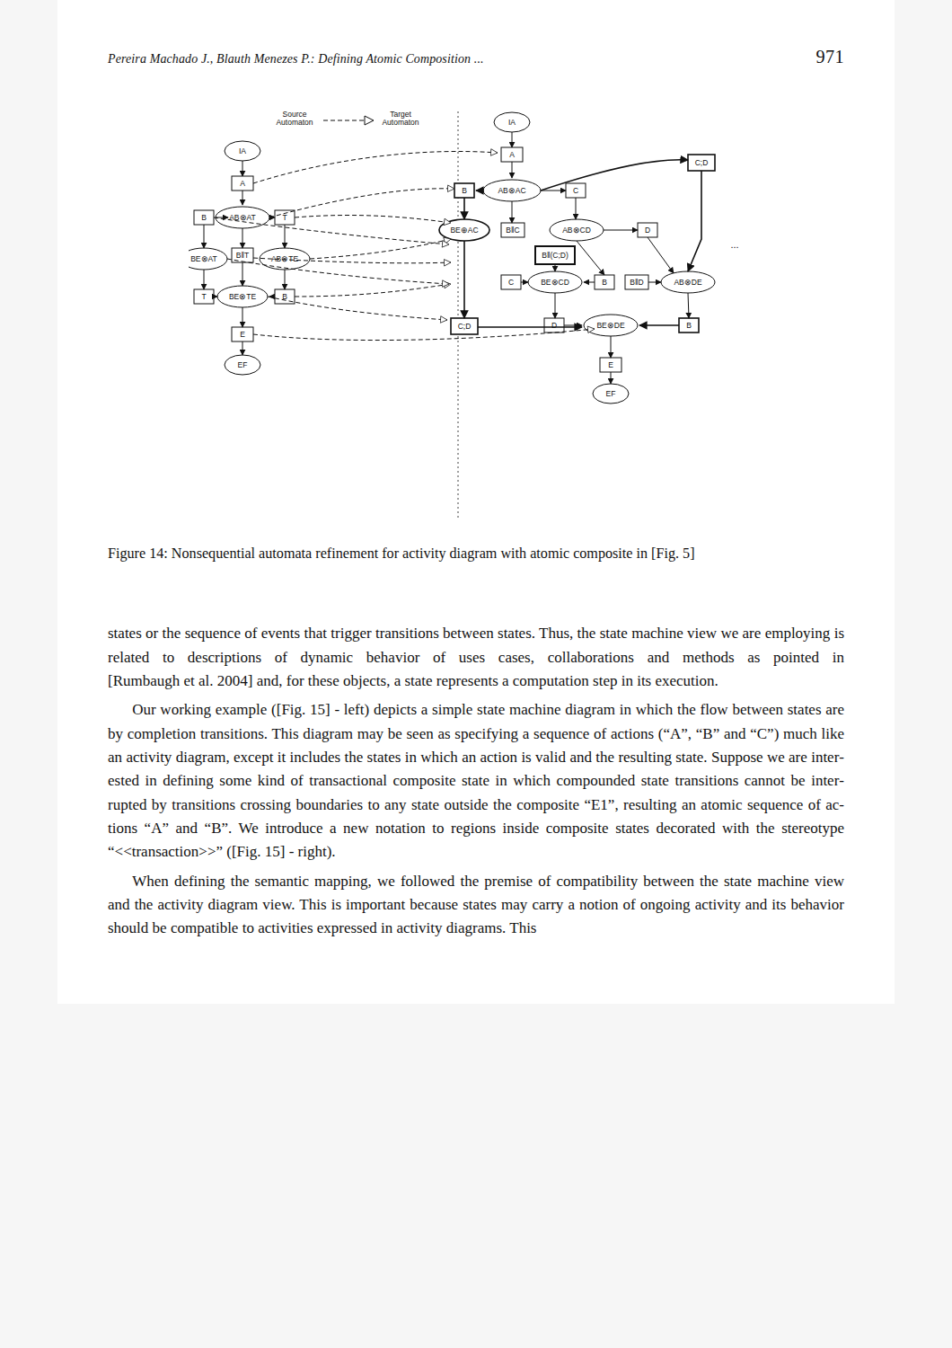Pereira Machado J., Blauth Menezes P.: Defining Atomic Composition ... 971
Figure 14 diagram Two nonsequential automata, a source automaton on the left and a target automaton on the right, separated by a vertical dotted line. Dashed arrows with open triangular heads map transitions of the source automaton onto the target automaton. Ellipses denote states such as IA, AB⊗AC, BE⊕AC, BE⊗CD, BE⊗DE and EF; squares denote transitions labelled A, B, C, D, E, T, C;D, B‖T, B‖C, B‖D and B‖(C;D). Source Automaton Target Automaton IA A AB⊗AT B T BE⊗AT B‖T AB⊗TE T BE⊗TE B E EF IA A AB⊗AC B C C;D BE⊕AC B‖C AB⊗CD D B‖(C;D) C BE⊗CD B B‖D AB⊗DE ... C;D D BE⊗DE B E EF
Figure 14: Nonsequential automata refinement for activity diagram with atomic composite in [Fig. 5]
states or the sequence of events that trigger transitions between states. Thus, the state machine view we are employing is related to descriptions of dynamic behavior of uses cases, collaborations and methods as pointed in [Rumbaugh et al. 2004] and, for these objects, a state represents a computation step in its execution.
Our working example ([Fig. 15] - left) depicts a simple state machine diagram in which the flow between states are by completion transitions. This diagram may be seen as specifying a sequence of actions (“A”, “B” and “C”) much like an activity diagram, except it includes the states in which an action is valid and the resulting state. Suppose we are interested in defining some kind of transactional composite state in which compounded state transitions cannot be interrupted by transitions crossing boundaries to any state outside the composite “E1”, resulting an atomic sequence of actions “A” and “B”. We introduce a new notation to regions inside composite states decorated with the stereotype “<<transaction>>” ([Fig. 15] - right).
When defining the semantic mapping, we followed the premise of compatibility between the state machine view and the activity diagram view. This is important because states may carry a notion of ongoing activity and its behavior should be compatible to activities expressed in activity diagrams. This